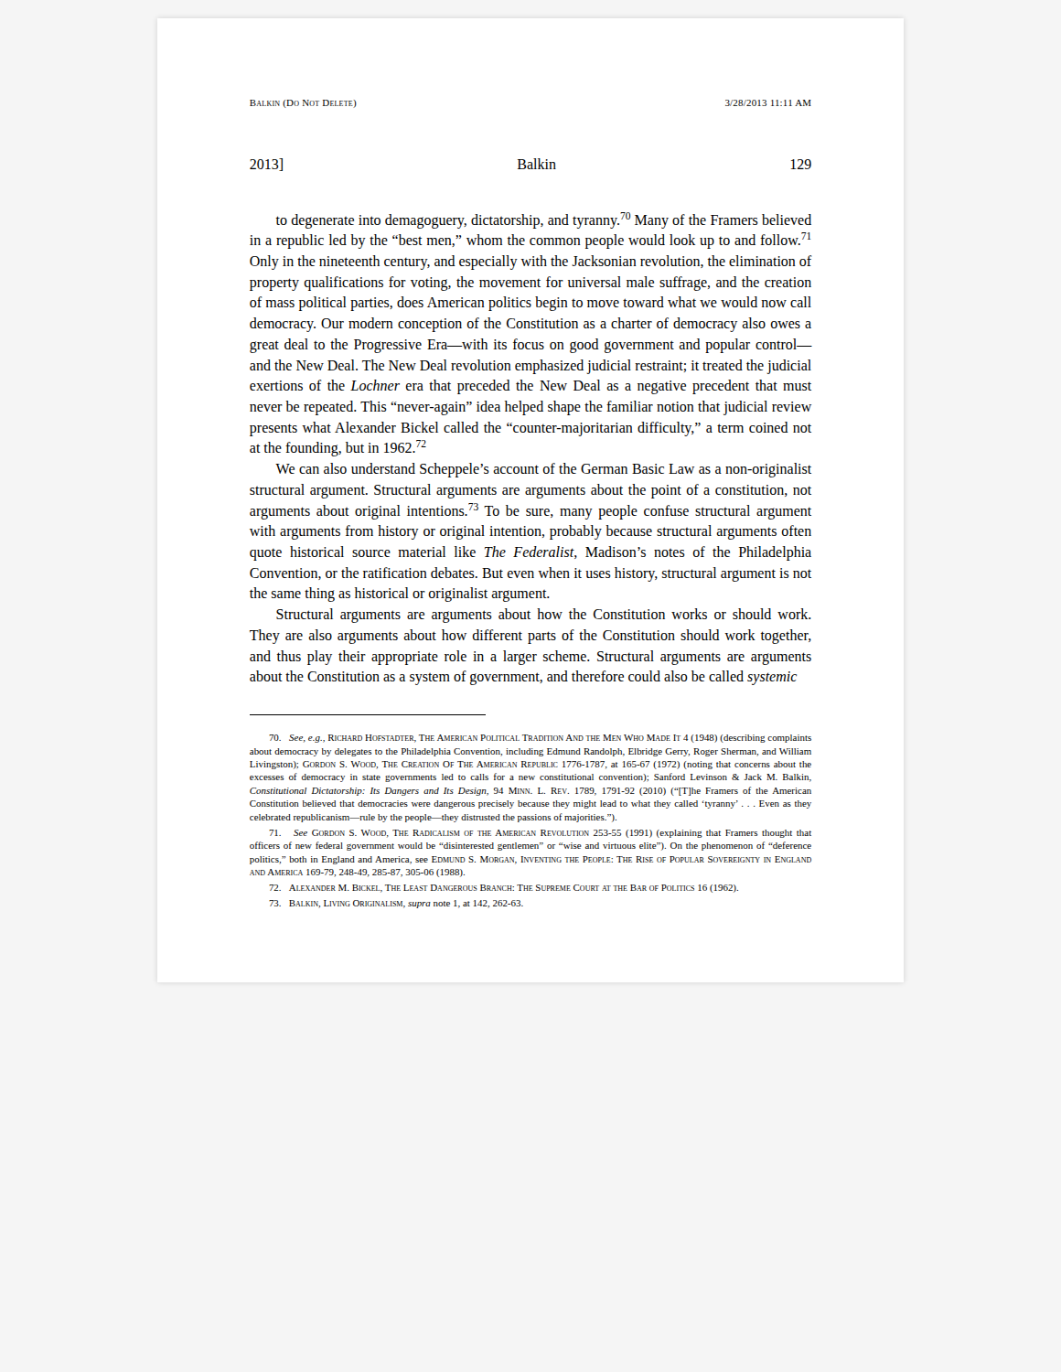Balkin (Do Not Delete) 3/28/2013 11:11 AM
2013] Balkin 129
to degenerate into demagoguery, dictatorship, and tyranny.70 Many of the Framers believed in a republic led by the “best men,” whom the common people would look up to and follow.71 Only in the nineteenth century, and especially with the Jacksonian revolution, the elimination of property qualifications for voting, the movement for universal male suffrage, and the creation of mass political parties, does American politics begin to move toward what we would now call democracy. Our modern conception of the Constitution as a charter of democracy also owes a great deal to the Progressive Era—with its focus on good government and popular control—and the New Deal. The New Deal revolution emphasized judicial restraint; it treated the judicial exertions of the Lochner era that preceded the New Deal as a negative precedent that must never be repeated. This “never-again” idea helped shape the familiar notion that judicial review presents what Alexander Bickel called the “counter-majoritarian difficulty,” a term coined not at the founding, but in 1962.72
We can also understand Scheppele’s account of the German Basic Law as a non-originalist structural argument. Structural arguments are arguments about the point of a constitution, not arguments about original intentions.73 To be sure, many people confuse structural argument with arguments from history or original intention, probably because structural arguments often quote historical source material like The Federalist, Madison’s notes of the Philadelphia Convention, or the ratification debates. But even when it uses history, structural argument is not the same thing as historical or originalist argument.
Structural arguments are arguments about how the Constitution works or should work. They are also arguments about how different parts of the Constitution should work together, and thus play their appropriate role in a larger scheme. Structural arguments are arguments about the Constitution as a system of government, and therefore could also be called systemic
70. See, e.g., Richard Hofstadter, The American Political Tradition And the Men Who Made It 4 (1948) (describing complaints about democracy by delegates to the Philadelphia Convention, including Edmund Randolph, Elbridge Gerry, Roger Sherman, and William Livingston); Gordon S. Wood, The Creation Of The American Republic 1776-1787, at 165-67 (1972) (noting that concerns about the excesses of democracy in state governments led to calls for a new constitutional convention); Sanford Levinson & Jack M. Balkin, Constitutional Dictatorship: Its Dangers and Its Design, 94 Minn. L. Rev. 1789, 1791-92 (2010) (“[T]he Framers of the American Constitution believed that democracies were dangerous precisely because they might lead to what they called ‘tyranny’ . . . Even as they celebrated republicanism—rule by the people—they distrusted the passions of majorities.”).
71. See Gordon S. Wood, The Radicalism of the American Revolution 253-55 (1991) (explaining that Framers thought that officers of new federal government would be “disinterested gentlemen” or “wise and virtuous elite”). On the phenomenon of “deference politics,” both in England and America, see Edmund S. Morgan, Inventing the People: The Rise of Popular Sovereignty in England and America 169-79, 248-49, 285-87, 305-06 (1988).
72. Alexander M. Bickel, The Least Dangerous Branch: The Supreme Court at the Bar of Politics 16 (1962).
73. Balkin, Living Originalism, supra note 1, at 142, 262-63.